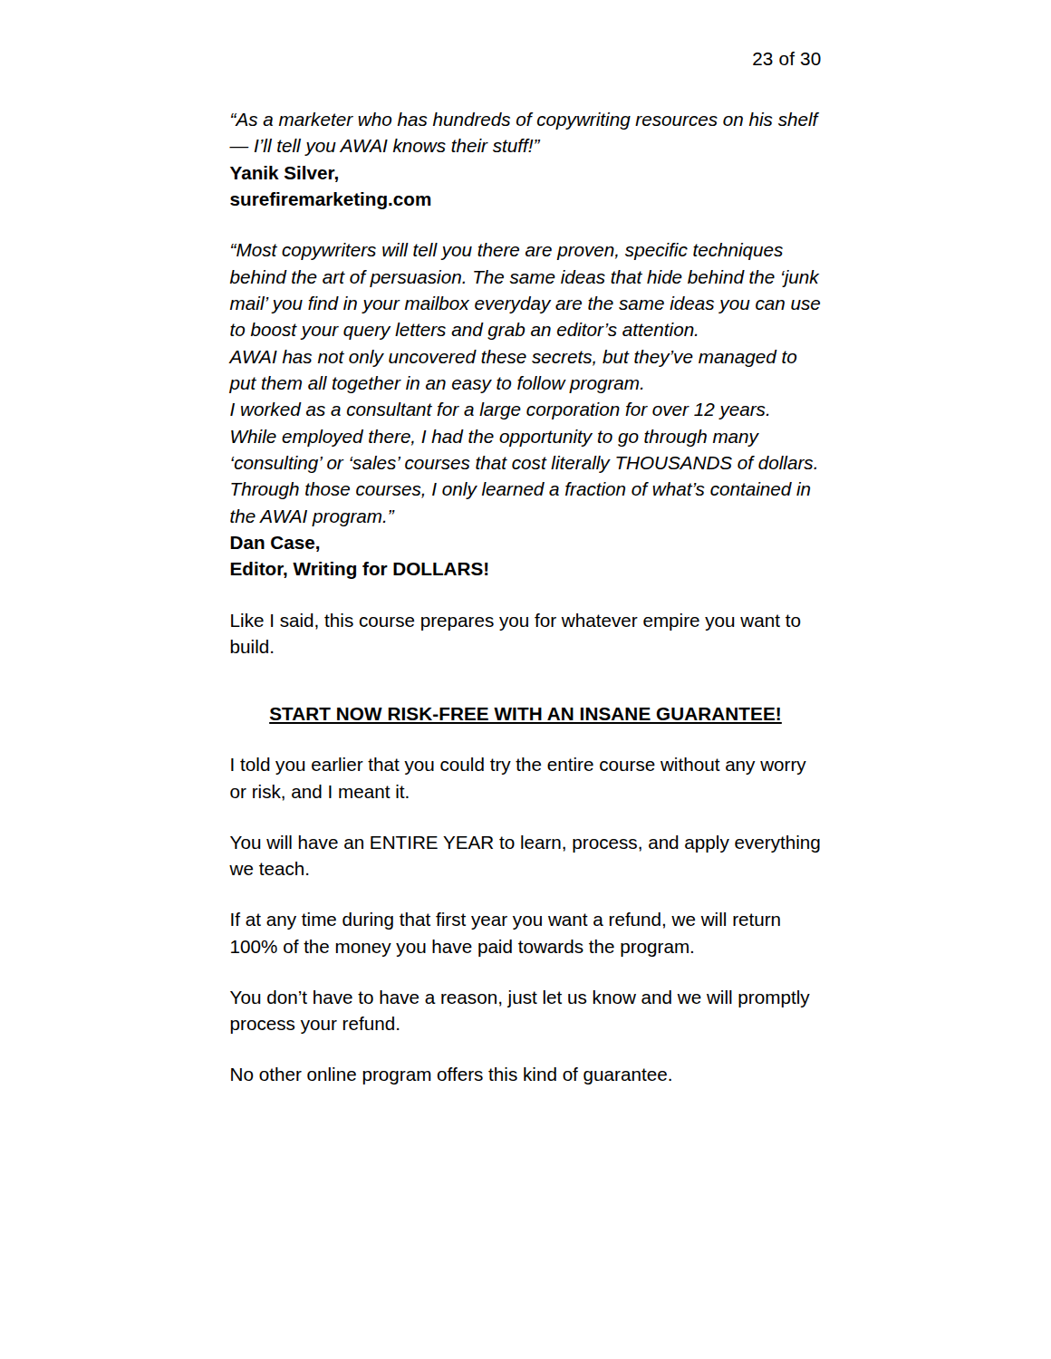23 of 30
“As a marketer who has hundreds of copywriting resources on his shelf — I’ll tell you AWAI knows their stuff!”
Yanik Silver,
surefiremarketing.com
“Most copywriters will tell you there are proven, specific techniques behind the art of persuasion. The same ideas that hide behind the ‘junk mail’ you find in your mailbox everyday are the same ideas you can use to boost your query letters and grab an editor’s attention.
AWAI has not only uncovered these secrets, but they’ve managed to put them all together in an easy to follow program.
I worked as a consultant for a large corporation for over 12 years. While employed there, I had the opportunity to go through many ‘consulting’ or ‘sales’ courses that cost literally THOUSANDS of dollars. Through those courses, I only learned a fraction of what’s contained in the AWAI program.”
Dan Case,
Editor, Writing for DOLLARS!
Like I said, this course prepares you for whatever empire you want to build.
START NOW RISK-FREE WITH AN INSANE GUARANTEE!
I told you earlier that you could try the entire course without any worry or risk, and I meant it.
You will have an ENTIRE YEAR to learn, process, and apply everything we teach.
If at any time during that first year you want a refund, we will return 100% of the money you have paid towards the program.
You don’t have to have a reason, just let us know and we will promptly process your refund.
No other online program offers this kind of guarantee.